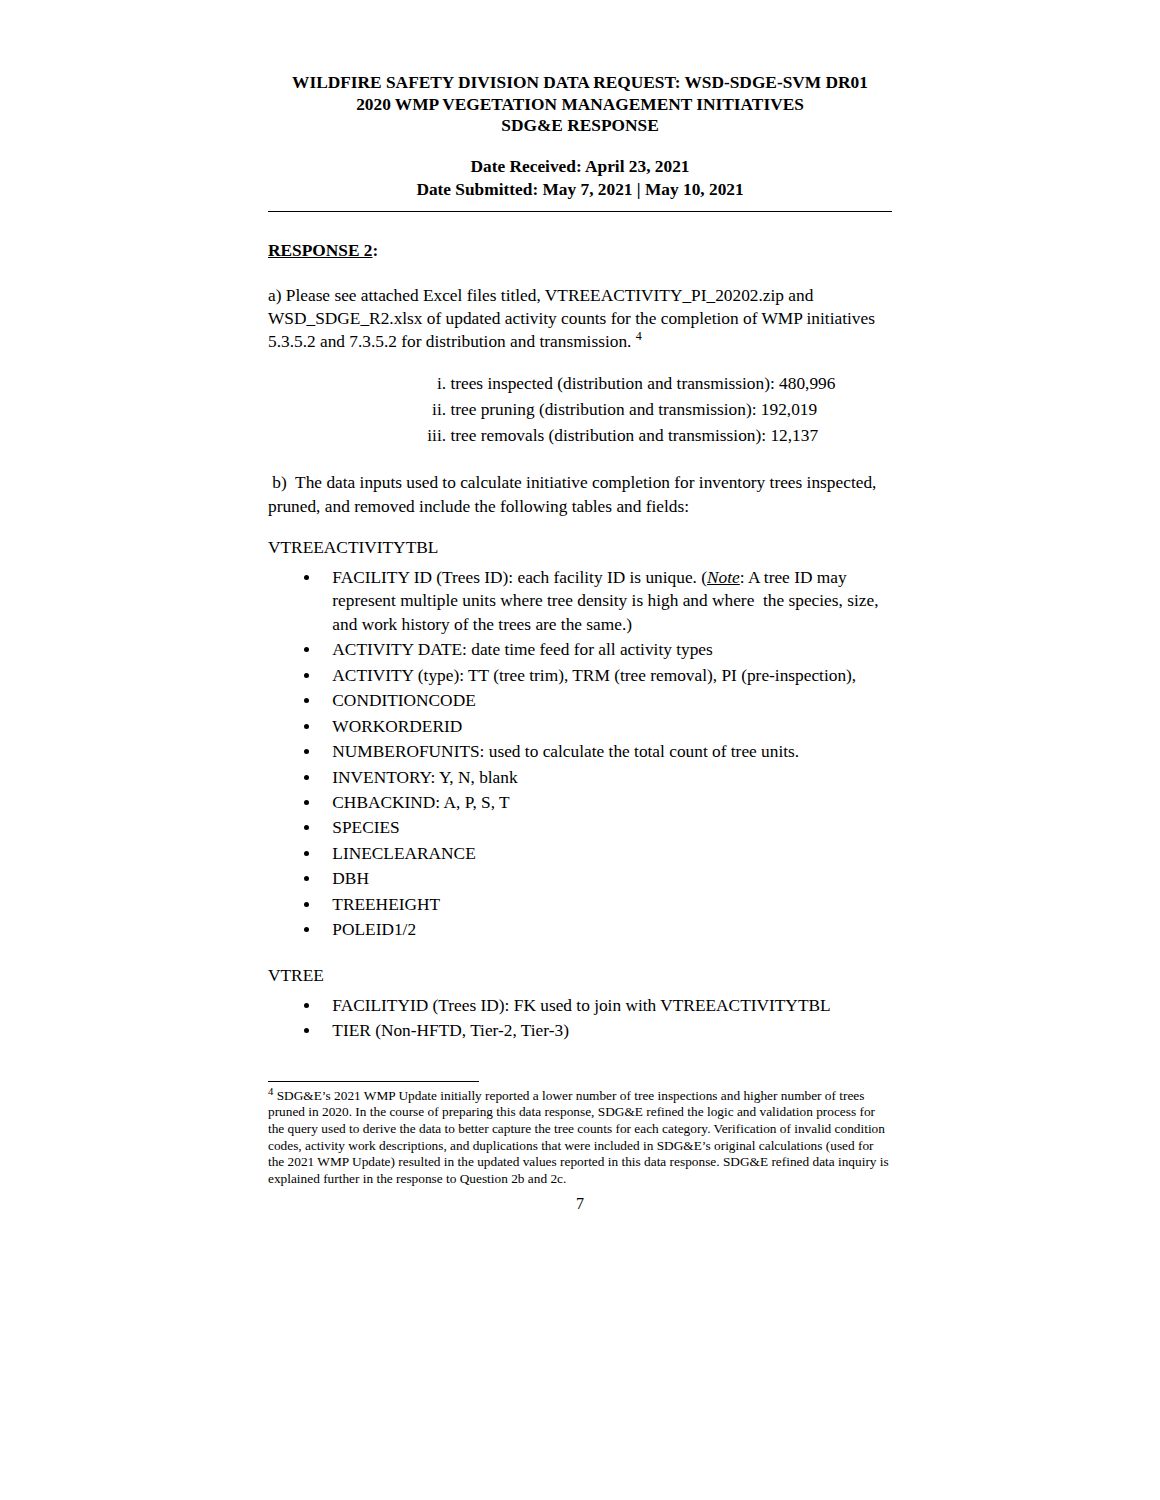WILDFIRE SAFETY DIVISION DATA REQUEST: WSD-SDGE-SVM DR01
2020 WMP VEGETATION MANAGEMENT INITIATIVES
SDG&E RESPONSE
Date Received: April 23, 2021
Date Submitted: May 7, 2021 | May 10, 2021
RESPONSE 2:
a) Please see attached Excel files titled, VTREEACTIVITY_PI_20202.zip and WSD_SDGE_R2.xlsx of updated activity counts for the completion of WMP initiatives 5.3.5.2 and 7.3.5.2 for distribution and transmission. 4
trees inspected (distribution and transmission): 480,996
tree pruning (distribution and transmission): 192,019
tree removals (distribution and transmission): 12,137
b) The data inputs used to calculate initiative completion for inventory trees inspected, pruned, and removed include the following tables and fields:
VTREEACTIVITYTBL
FACILITY ID (Trees ID): each facility ID is unique. (Note: A tree ID may represent multiple units where tree density is high and where the species, size, and work history of the trees are the same.)
ACTIVITY DATE: date time feed for all activity types
ACTIVITY (type): TT (tree trim), TRM (tree removal), PI (pre-inspection),
CONDITIONCODE
WORKORDERID
NUMBEROFUNITS: used to calculate the total count of tree units.
INVENTORY: Y, N, blank
CHBACKIND: A, P, S, T
SPECIES
LINECLEARANCE
DBH
TREEHEIGHT
POLEID1/2
VTREE
FACILITYID (Trees ID): FK used to join with VTREEACTIVITYTBL
TIER (Non-HFTD, Tier-2, Tier-3)
4 SDG&E’s 2021 WMP Update initially reported a lower number of tree inspections and higher number of trees pruned in 2020. In the course of preparing this data response, SDG&E refined the logic and validation process for the query used to derive the data to better capture the tree counts for each category. Verification of invalid condition codes, activity work descriptions, and duplications that were included in SDG&E’s original calculations (used for the 2021 WMP Update) resulted in the updated values reported in this data response. SDG&E refined data inquiry is explained further in the response to Question 2b and 2c.
7